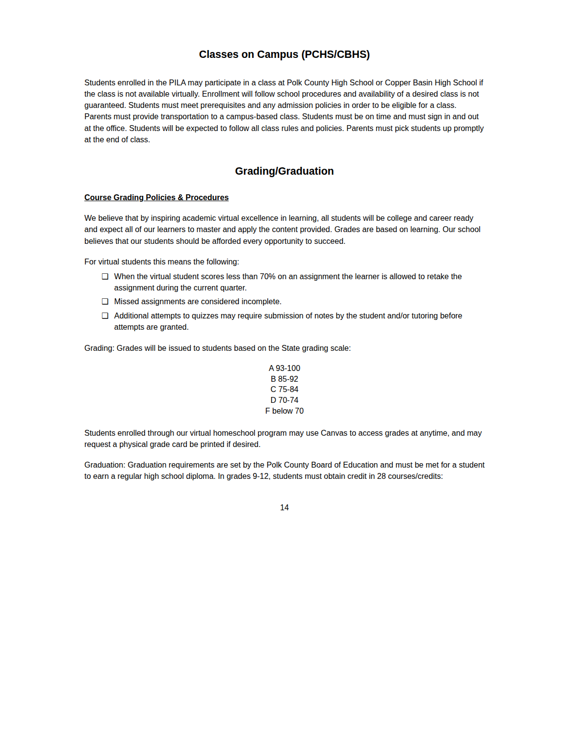Classes on Campus (PCHS/CBHS)
Students enrolled in the PILA may participate in a class at Polk County High School or Copper Basin High School if the class is not available virtually. Enrollment will follow school procedures and availability of a desired class is not guaranteed. Students must meet prerequisites and any admission policies in order to be eligible for a class. Parents must provide transportation to a campus-based class. Students must be on time and must sign in and out at the office. Students will be expected to follow all class rules and policies. Parents must pick students up promptly at the end of class.
Grading/Graduation
Course Grading Policies & Procedures
We believe that by inspiring academic virtual excellence in learning, all students will be college and career ready and expect all of our learners to master and apply the content provided. Grades are based on learning. Our school believes that our students should be afforded every opportunity to succeed.
For virtual students this means the following:
When the virtual student scores less than 70% on an assignment the learner is allowed to retake the assignment during the current quarter.
Missed assignments are considered incomplete.
Additional attempts to quizzes may require submission of notes by the student and/or tutoring before attempts are granted.
Grading: Grades will be issued to students based on the State grading scale:
A 93-100
B 85-92
C 75-84
D 70-74
F below 70
Students enrolled through our virtual homeschool program may use Canvas to access grades at anytime, and may request a physical grade card be printed if desired.
Graduation: Graduation requirements are set by the Polk County Board of Education and must be met for a student to earn a regular high school diploma. In grades 9-12, students must obtain credit in 28 courses/credits:
14